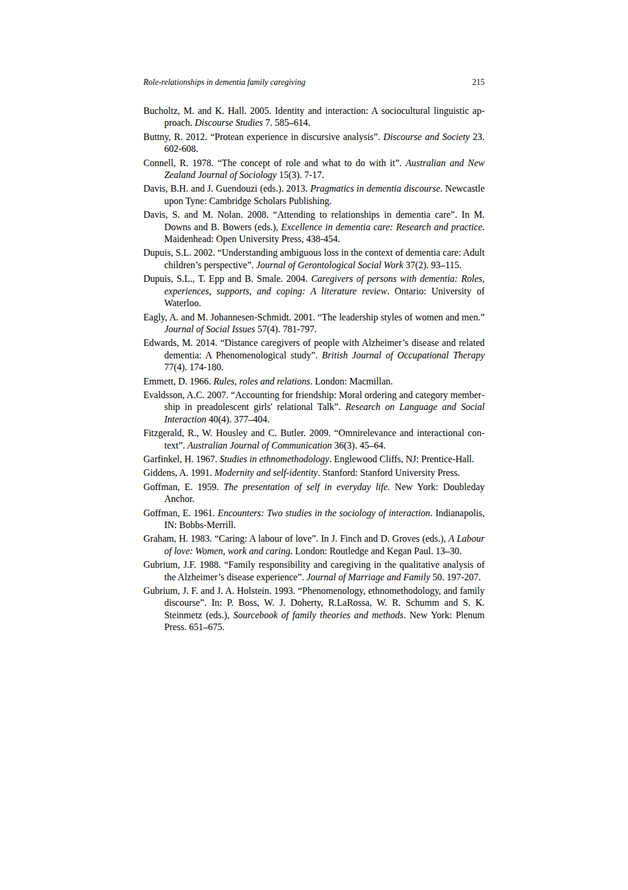Role-relationships in dementia family caregiving 215
Bucholtz, M. and K. Hall. 2005. Identity and interaction: A sociocultural linguistic approach. Discourse Studies 7. 585–614.
Buttny, R. 2012. “Protean experience in discursive analysis”. Discourse and Society 23. 602-608.
Connell, R. 1978. “The concept of role and what to do with it”. Australian and New Zealand Journal of Sociology 15(3). 7-17.
Davis, B.H. and J. Guendouzi (eds.). 2013. Pragmatics in dementia discourse. Newcastle upon Tyne: Cambridge Scholars Publishing.
Davis, S. and M. Nolan. 2008. “Attending to relationships in dementia care”. In M. Downs and B. Bowers (eds.), Excellence in dementia care: Research and practice. Maidenhead: Open University Press, 438-454.
Dupuis, S.L. 2002. “Understanding ambiguous loss in the context of dementia care: Adult children’s perspective”. Journal of Gerontological Social Work 37(2). 93–115.
Dupuis, S.L., T. Epp and B. Smale. 2004. Caregivers of persons with dementia: Roles, experiences, supports, and coping: A literature review. Ontario: University of Waterloo.
Eagly, A. and M. Johannesen-Schmidt. 2001. “The leadership styles of women and men.” Journal of Social Issues 57(4). 781-797.
Edwards, M. 2014. “Distance caregivers of people with Alzheimer’s disease and related dementia: A Phenomenological study”. British Journal of Occupational Therapy 77(4). 174-180.
Emmett, D. 1966. Rules, roles and relations. London: Macmillan.
Evaldsson, A.C. 2007. “Accounting for friendship: Moral ordering and category membership in preadolescent girls' relational Talk”. Research on Language and Social Interaction 40(4). 377–404.
Fitzgerald, R., W. Housley and C. Butler. 2009. “Omnirelevance and interactional context”. Australian Journal of Communication 36(3). 45–64.
Garfinkel, H. 1967. Studies in ethnomethodology. Englewood Cliffs, NJ: Prentice-Hall.
Giddens, A. 1991. Modernity and self-identity. Stanford: Stanford University Press.
Goffman, E. 1959. The presentation of self in everyday life. New York: Doubleday Anchor.
Goffman, E. 1961. Encounters: Two studies in the sociology of interaction. Indianapolis, IN: Bobbs-Merrill.
Graham, H. 1983. “Caring: A labour of love”. In J. Finch and D. Groves (eds.), A Labour of love: Women, work and caring. London: Routledge and Kegan Paul. 13–30.
Gubrium, J.F. 1988. “Family responsibility and caregiving in the qualitative analysis of the Alzheimer’s disease experience”. Journal of Marriage and Family 50. 197-207.
Gubrium, J. F. and J. A. Holstein. 1993. “Phenomenology, ethnomethodology, and family discourse”. In: P. Boss, W. J. Doherty, R.LaRossa, W. R. Schumm and S. K. Steinmetz (eds.), Sourcebook of family theories and methods. New York: Plenum Press. 651–675.